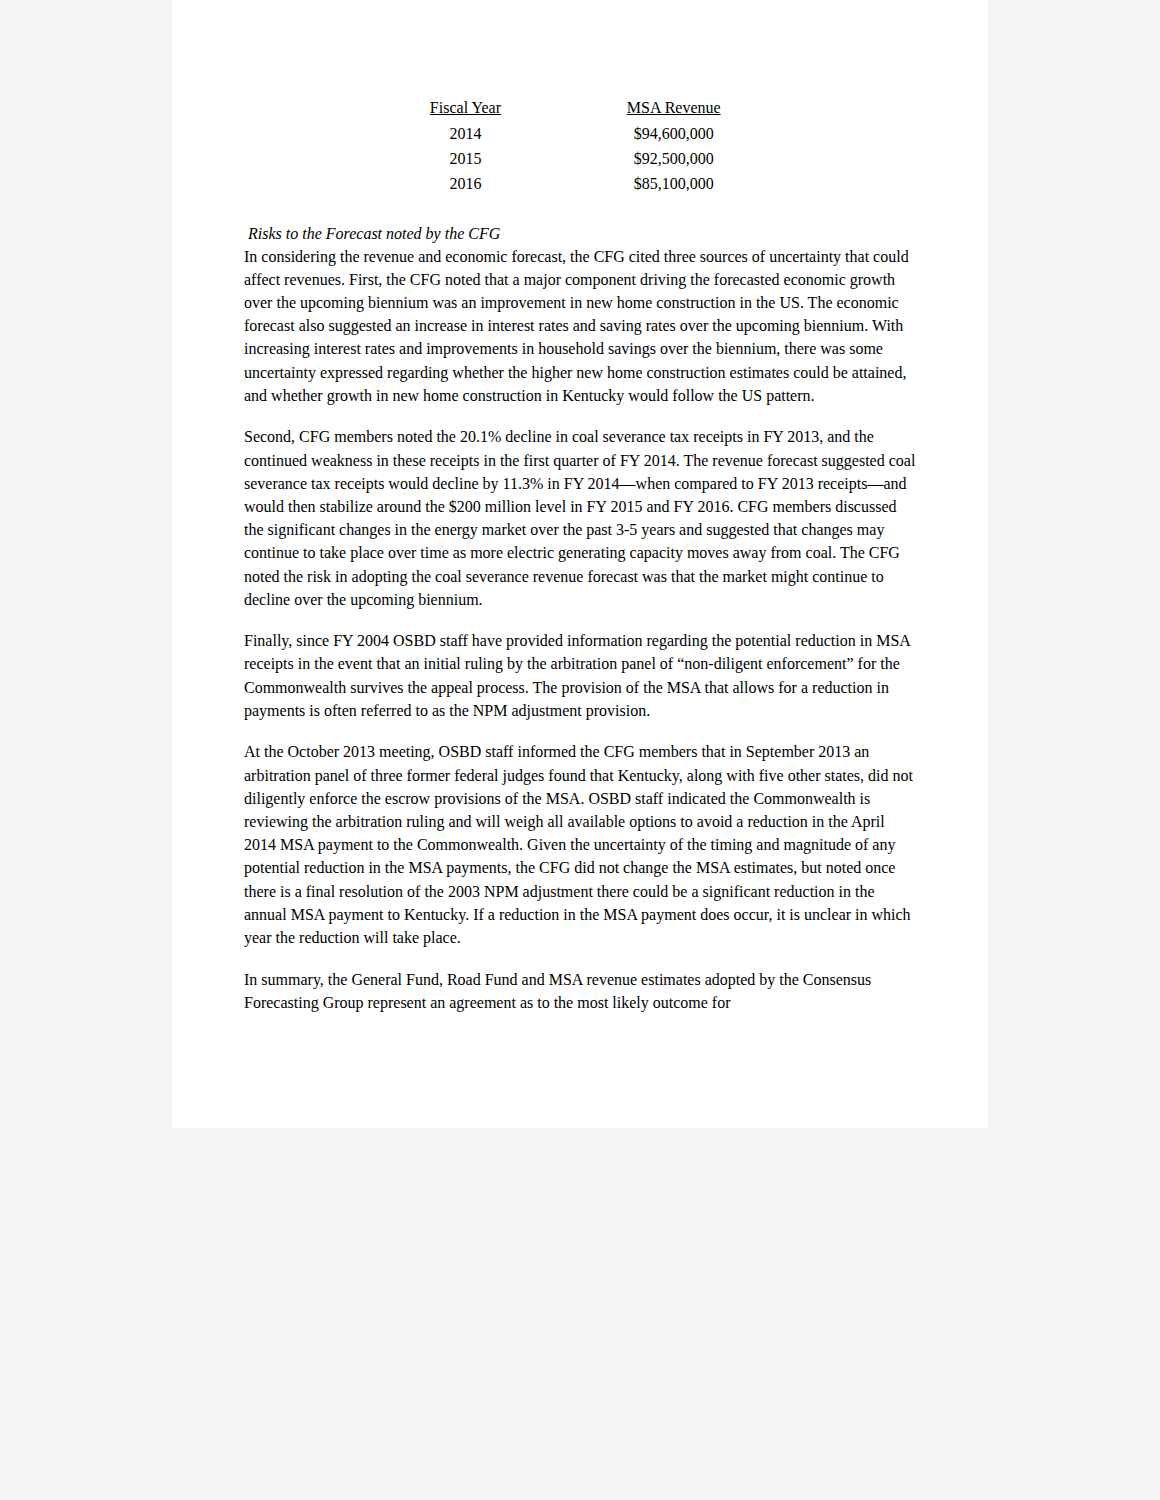| Fiscal Year | MSA Revenue |
| --- | --- |
| 2014 | $94,600,000 |
| 2015 | $92,500,000 |
| 2016 | $85,100,000 |
Risks to the Forecast noted by the CFG
In considering the revenue and economic forecast, the CFG cited three sources of uncertainty that could affect revenues. First, the CFG noted that a major component driving the forecasted economic growth over the upcoming biennium was an improvement in new home construction in the US. The economic forecast also suggested an increase in interest rates and saving rates over the upcoming biennium. With increasing interest rates and improvements in household savings over the biennium, there was some uncertainty expressed regarding whether the higher new home construction estimates could be attained, and whether growth in new home construction in Kentucky would follow the US pattern.
Second, CFG members noted the 20.1% decline in coal severance tax receipts in FY 2013, and the continued weakness in these receipts in the first quarter of FY 2014. The revenue forecast suggested coal severance tax receipts would decline by 11.3% in FY 2014—when compared to FY 2013 receipts—and would then stabilize around the $200 million level in FY 2015 and FY 2016. CFG members discussed the significant changes in the energy market over the past 3-5 years and suggested that changes may continue to take place over time as more electric generating capacity moves away from coal. The CFG noted the risk in adopting the coal severance revenue forecast was that the market might continue to decline over the upcoming biennium.
Finally, since FY 2004 OSBD staff have provided information regarding the potential reduction in MSA receipts in the event that an initial ruling by the arbitration panel of “non-diligent enforcement” for the Commonwealth survives the appeal process. The provision of the MSA that allows for a reduction in payments is often referred to as the NPM adjustment provision.
At the October 2013 meeting, OSBD staff informed the CFG members that in September 2013 an arbitration panel of three former federal judges found that Kentucky, along with five other states, did not diligently enforce the escrow provisions of the MSA. OSBD staff indicated the Commonwealth is reviewing the arbitration ruling and will weigh all available options to avoid a reduction in the April 2014 MSA payment to the Commonwealth. Given the uncertainty of the timing and magnitude of any potential reduction in the MSA payments, the CFG did not change the MSA estimates, but noted once there is a final resolution of the 2003 NPM adjustment there could be a significant reduction in the annual MSA payment to Kentucky. If a reduction in the MSA payment does occur, it is unclear in which year the reduction will take place.
In summary, the General Fund, Road Fund and MSA revenue estimates adopted by the Consensus Forecasting Group represent an agreement as to the most likely outcome for